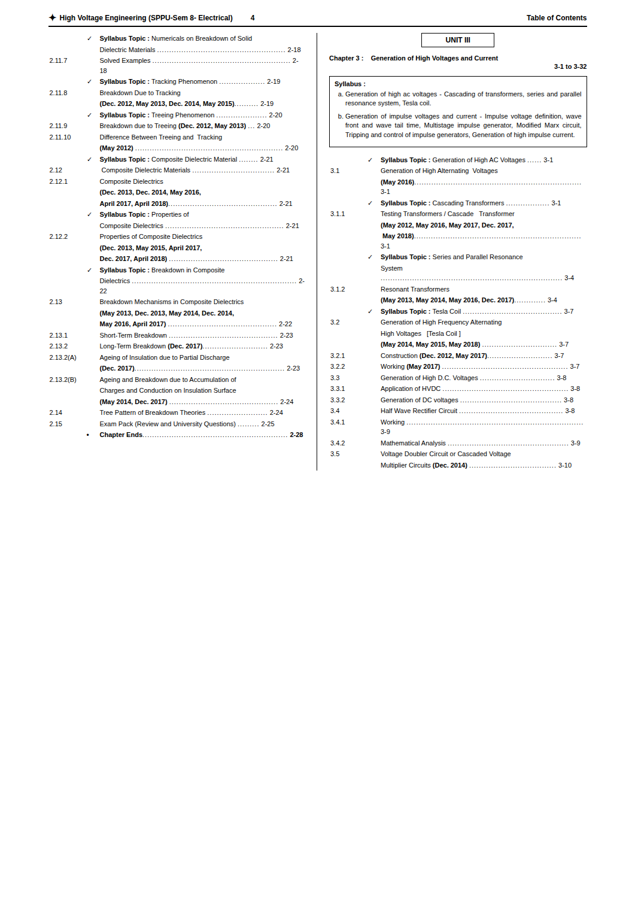✦ High Voltage Engineering (SPPU-Sem 8- Electrical) 4 Table of Contents
| | ✓ | Syllabus Topic : Numericals on Breakdown of Solid |
| | | Dielectric Materials ..................................................... 2-18 |
| 2.11.7 | | Solved Examples ......................................................... 2-18 |
| | ✓ | Syllabus Topic : Tracking Phenomenon ................... 2-19 |
| 2.11.8 | | Breakdown Due to Tracking |
| | | (Dec. 2012, May 2013, Dec. 2014, May 2015) .......... 2-19 |
| | ✓ | Syllabus Topic : Treeing Phenomenon ..................... 2-20 |
| 2.11.9 | | Breakdown due to Treeing (Dec. 2012, May 2013) ... 2-20 |
| 2.11.10 | | Difference Between Treeing and Tracking |
| | | (May 2012) ............................................................. 2-20 |
| | ✓ | Syllabus Topic : Composite Dielectric Material ........ 2-21 |
| 2.12 | | Composite Dielectric Materials .................................. 2-21 |
| 2.12.1 | | Composite Dielectrics |
| | | (Dec. 2013, Dec. 2014, May 2016, |
| | | April 2017, April 2018) ............................................. 2-21 |
| | ✓ | Syllabus Topic : Properties of |
| | | Composite Dielectrics ................................................. 2-21 |
| 2.12.2 | | Properties of Composite Dielectrics |
| | | (Dec. 2013, May 2015, April 2017, |
| | | Dec. 2017, April 2018) ............................................. 2-21 |
| | ✓ | Syllabus Topic : Breakdown in Composite |
| | | Dielectrics .................................................................... 2-22 |
| 2.13 | | Breakdown Mechanisms in Composite Dielectrics |
| | | (May 2013, Dec. 2013, May 2014, Dec. 2014, |
| | | May 2016, April 2017) ............................................. 2-22 |
| 2.13.1 | | Short-Term Breakdown ............................................. 2-23 |
| 2.13.2 | | Long-Term Breakdown (Dec. 2017) ........................... 2-23 |
| 2.13.2(A) | | Ageing of Insulation due to Partial Discharge |
| | | (Dec. 2017) .............................................................. 2-23 |
| 2.13.2(B) | | Ageing and Breakdown due to Accumulation of |
| | | Charges and Conduction on Insulation Surface |
| | | (May 2014, Dec. 2017) ............................................. 2-24 |
| 2.14 | | Tree Pattern of Breakdown Theories ......................... 2-24 |
| 2.15 | | Exam Pack (Review and University Questions) ......... 2-25 |
| | • | Chapter Ends ............................................................ 2-28 |
UNIT III
Chapter 3 : Generation of High Voltages and Current
3-1 to 3-32
Syllabus :
Generation of high ac voltages - Cascading of transformers, series and parallel resonance system, Tesla coil.
Generation of impulse voltages and current - Impulse voltage definition, wave front and wave tail time, Multistage impulse generator, Modified Marx circuit, Tripping and control of impulse generators, Generation of high impulse current.
| | ✓ | Syllabus Topic : Generation of High AC Voltages ...... 3-1 |
| 3.1 | | Generation of High Alternating Voltages |
| | | (May 2016) ..................................................................... 3-1 |
| | ✓ | Syllabus Topic : Cascading Transformers .................. 3-1 |
| 3.1.1 | | Testing Transformers / Cascade Transformer |
| | | (May 2012, May 2016, May 2017, Dec. 2017, |
| | | May 2018) ..................................................................... 3-1 |
| | ✓ | Syllabus Topic : Series and Parallel Resonance |
| | | System ........................................................................... 3-4 |
| 3.1.2 | | Resonant Transformers |
| | | (May 2013, May 2014, May 2016, Dec. 2017) ............. 3-4 |
| | ✓ | Syllabus Topic : Tesla Coil ......................................... 3-7 |
| 3.2 | | Generation of High Frequency Alternating |
| | | High Voltages [Tesla Coil ] |
| | | (May 2014, May 2015, May 2018) ............................... 3-7 |
| 3.2.1 | | Construction (Dec. 2012, May 2017) ........................... 3-7 |
| 3.2.2 | | Working (May 2017) .................................................... 3-7 |
| 3.3 | | Generation of High D.C. Voltages ............................... 3-8 |
| 3.3.1 | | Application of HVDC .................................................... 3-8 |
| 3.3.2 | | Generation of DC voltages .......................................... 3-8 |
| 3.4 | | Half Wave Rectifier Circuit ........................................... 3-8 |
| 3.4.1 | | Working ......................................................................... 3-9 |
| 3.4.2 | | Mathematical Analysis .................................................. 3-9 |
| 3.5 | | Voltage Doubler Circuit or Cascaded Voltage |
| | | Multiplier Circuits (Dec. 2014) .................................... 3-10 |